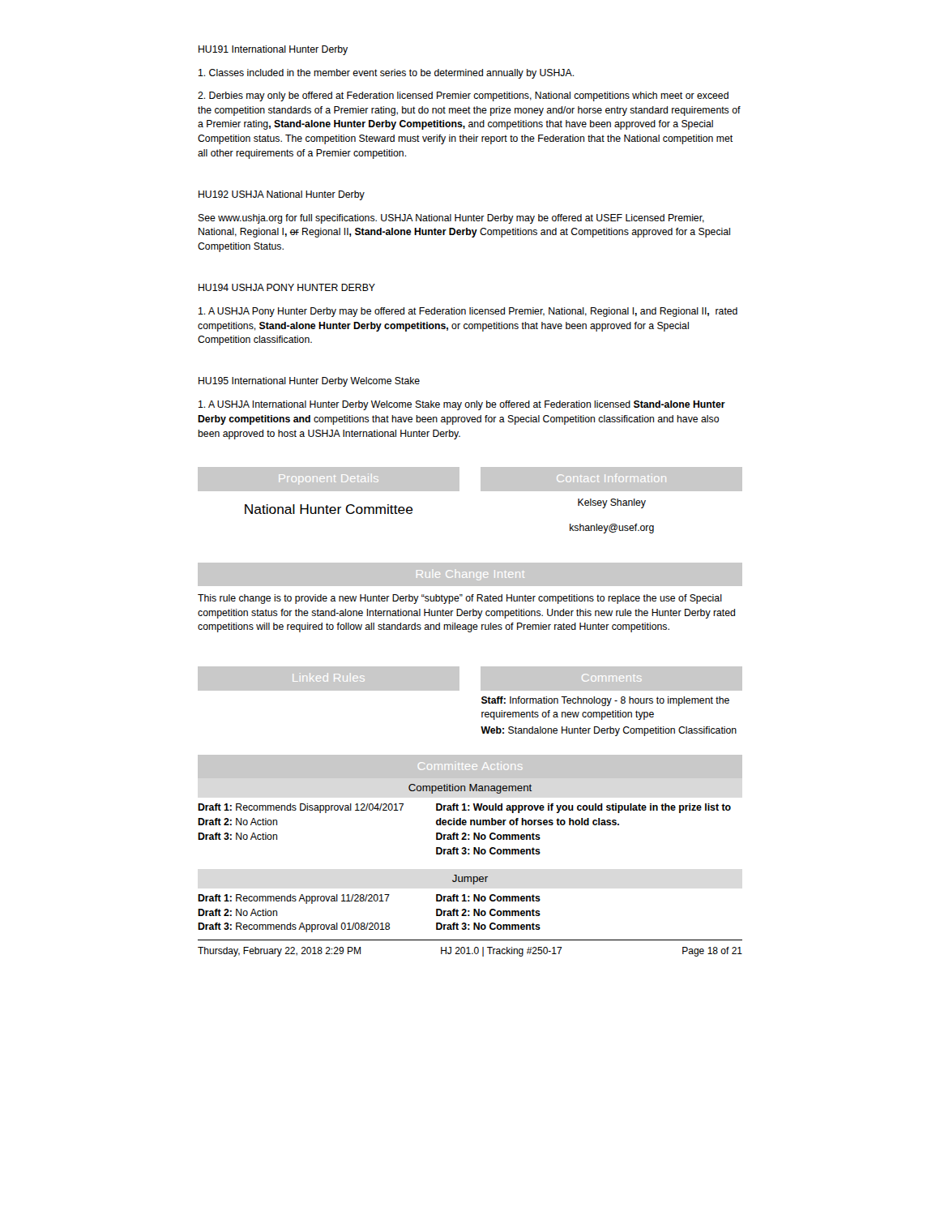HU191 International Hunter Derby
1. Classes included in the member event series to be determined annually by USHJA.
2. Derbies may only be offered at Federation licensed Premier competitions, National competitions which meet or exceed the competition standards of a Premier rating, but do not meet the prize money and/or horse entry standard requirements of a Premier rating, Stand-alone Hunter Derby Competitions, and competitions that have been approved for a Special Competition status. The competition Steward must verify in their report to the Federation that the National competition met all other requirements of a Premier competition.
HU192 USHJA National Hunter Derby
See www.ushja.org for full specifications. USHJA National Hunter Derby may be offered at USEF Licensed Premier, National, Regional I, or Regional II, Stand-alone Hunter Derby Competitions and at Competitions approved for a Special Competition Status.
HU194 USHJA PONY HUNTER DERBY
1. A USHJA Pony Hunter Derby may be offered at Federation licensed Premier, National, Regional I, and Regional II, rated competitions, Stand-alone Hunter Derby competitions, or competitions that have been approved for a Special Competition classification.
HU195 International Hunter Derby Welcome Stake
1. A USHJA International Hunter Derby Welcome Stake may only be offered at Federation licensed Stand-alone Hunter Derby competitions and competitions that have been approved for a Special Competition classification and have also been approved to host a USHJA International Hunter Derby.
Proponent Details
National Hunter Committee
Contact Information
Kelsey Shanley
kshanley@usef.org
Rule Change Intent
This rule change is to provide a new Hunter Derby “subtype” of Rated Hunter competitions to replace the use of Special competition status for the stand-alone International Hunter Derby competitions. Under this new rule the Hunter Derby rated competitions will be required to follow all standards and mileage rules of Premier rated Hunter competitions.
Linked Rules
Comments
Staff: Information Technology - 8 hours to implement the requirements of a new competition type
Web: Standalone Hunter Derby Competition Classification
Committee Actions
Competition Management
Draft 1: Recommends Disapproval 12/04/2017
Draft 2: No Action
Draft 3: No Action
Draft 1: Would approve if you could stipulate in the prize list to decide number of horses to hold class.
Draft 2: No Comments
Draft 3: No Comments
Jumper
Draft 1: Recommends Approval 11/28/2017
Draft 2: No Action
Draft 3: Recommends Approval 01/08/2018
Draft 1: No Comments
Draft 2: No Comments
Draft 3: No Comments
Thursday, February 22, 2018 2:29 PM
HJ 201.0 | Tracking #250-17
Page 18 of 21